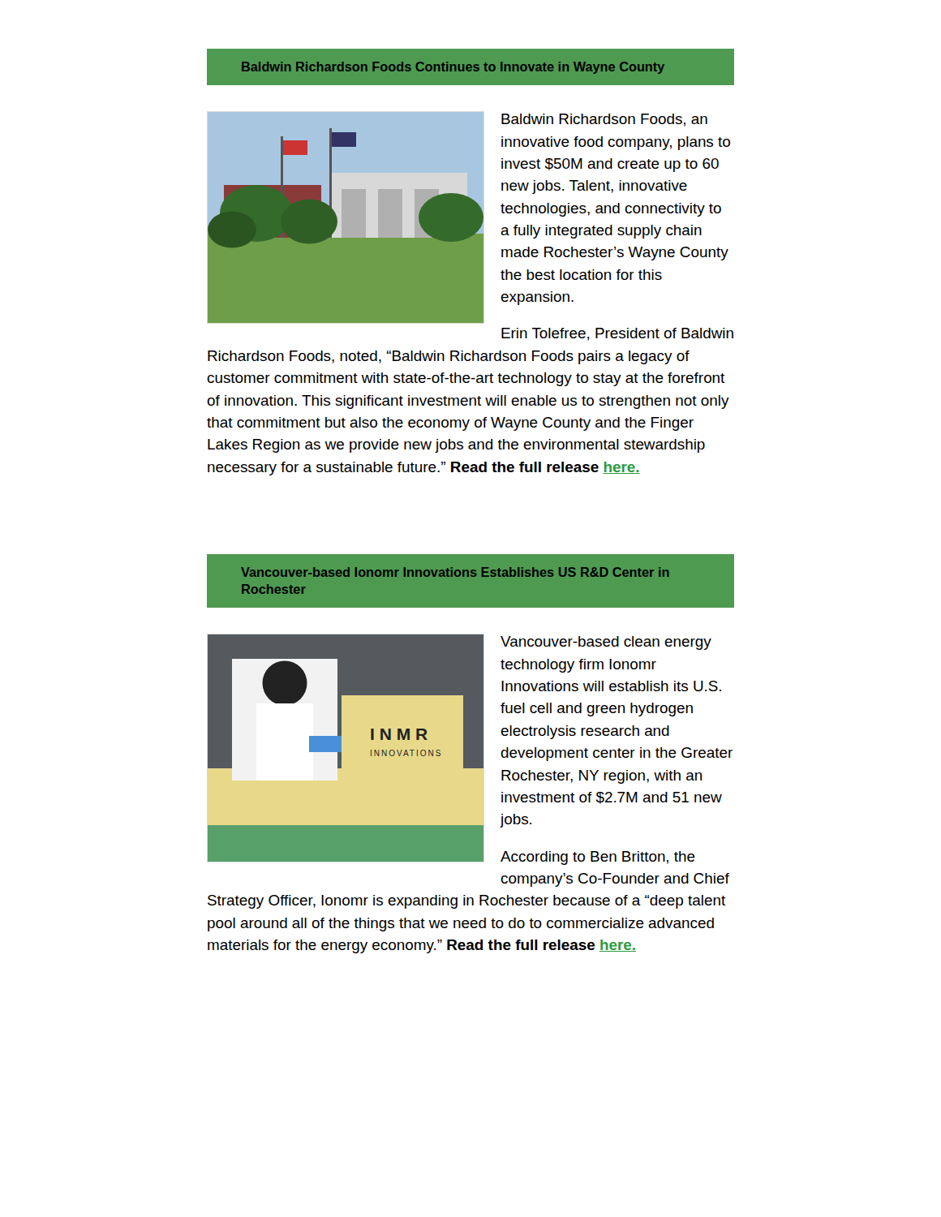Baldwin Richardson Foods Continues to Innovate in Wayne County
Baldwin Richardson Foods, an innovative food company, plans to invest $50M and create up to 60 new jobs. Talent, innovative technologies, and connectivity to a fully integrated supply chain made Rochester’s Wayne County the best location for this expansion.
Erin Tolefree, President of Baldwin Richardson Foods, noted, “Baldwin Richardson Foods pairs a legacy of customer commitment with state-of-the-art technology to stay at the forefront of innovation. This significant investment will enable us to strengthen not only that commitment but also the economy of Wayne County and the Finger Lakes Region as we provide new jobs and the environmental stewardship necessary for a sustainable future.” Read the full release here.
Vancouver-based Ionomr Innovations Establishes US R&D Center in Rochester
Vancouver-based clean energy technology firm Ionomr Innovations will establish its U.S. fuel cell and green hydrogen electrolysis research and development center in the Greater Rochester, NY region, with an investment of $2.7M and 51 new jobs.
According to Ben Britton, the company’s Co-Founder and Chief Strategy Officer, Ionomr is expanding in Rochester because of a “deep talent pool around all of the things that we need to do to commercialize advanced materials for the energy economy.” Read the full release here.